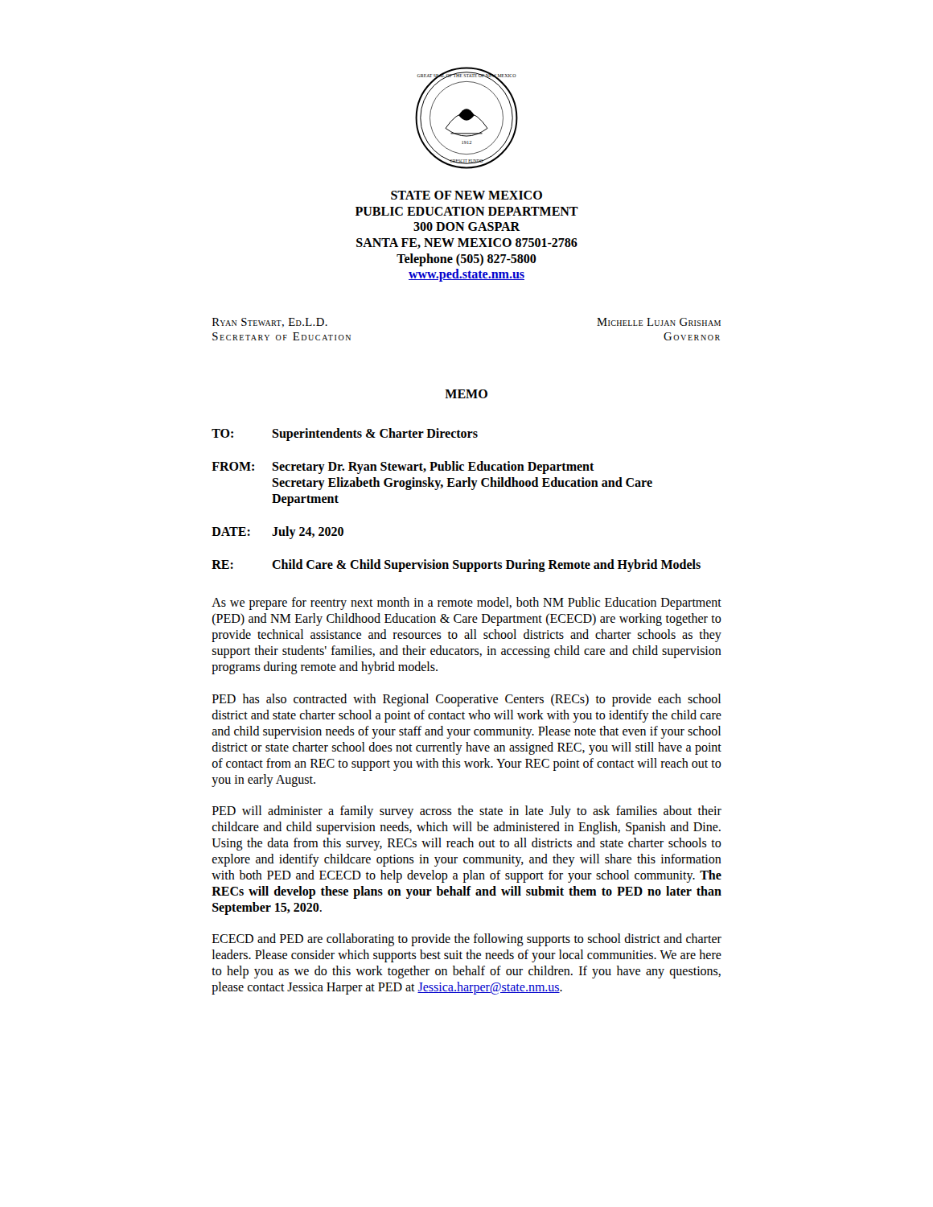STATE OF NEW MEXICO PUBLIC EDUCATION DEPARTMENT 300 DON GASPAR SANTA FE, NEW MEXICO 87501-2786 Telephone (505) 827-5800 www.ped.state.nm.us
| Ryan Stewart, Ed.L.D. Secretary of Education | Michelle Lujan Grisham Governor |
MEMO
TO:
Superintendents & Charter Directors
FROM:
Secretary Dr. Ryan Stewart, Public Education Department Secretary Elizabeth Groginsky, Early Childhood Education and Care Department
DATE:
July 24, 2020
RE:
Child Care & Child Supervision Supports During Remote and Hybrid Models
As we prepare for reentry next month in a remote model, both NM Public Education Department (PED) and NM Early Childhood Education & Care Department (ECECD) are working together to provide technical assistance and resources to all school districts and charter schools as they support their students' families, and their educators, in accessing child care and child supervision programs during remote and hybrid models.
PED has also contracted with Regional Cooperative Centers (RECs) to provide each school district and state charter school a point of contact who will work with you to identify the child care and child supervision needs of your staff and your community. Please note that even if your school district or state charter school does not currently have an assigned REC, you will still have a point of contact from an REC to support you with this work. Your REC point of contact will reach out to you in early August.
PED will administer a family survey across the state in late July to ask families about their childcare and child supervision needs, which will be administered in English, Spanish and Dine. Using the data from this survey, RECs will reach out to all districts and state charter schools to explore and identify childcare options in your community, and they will share this information with both PED and ECECD to help develop a plan of support for your school community. The RECs will develop these plans on your behalf and will submit them to PED no later than September 15, 2020.
ECECD and PED are collaborating to provide the following supports to school district and charter leaders. Please consider which supports best suit the needs of your local communities. We are here to help you as we do this work together on behalf of our children. If you have any questions, please contact Jessica Harper at PED at Jessica.harper@state.nm.us.